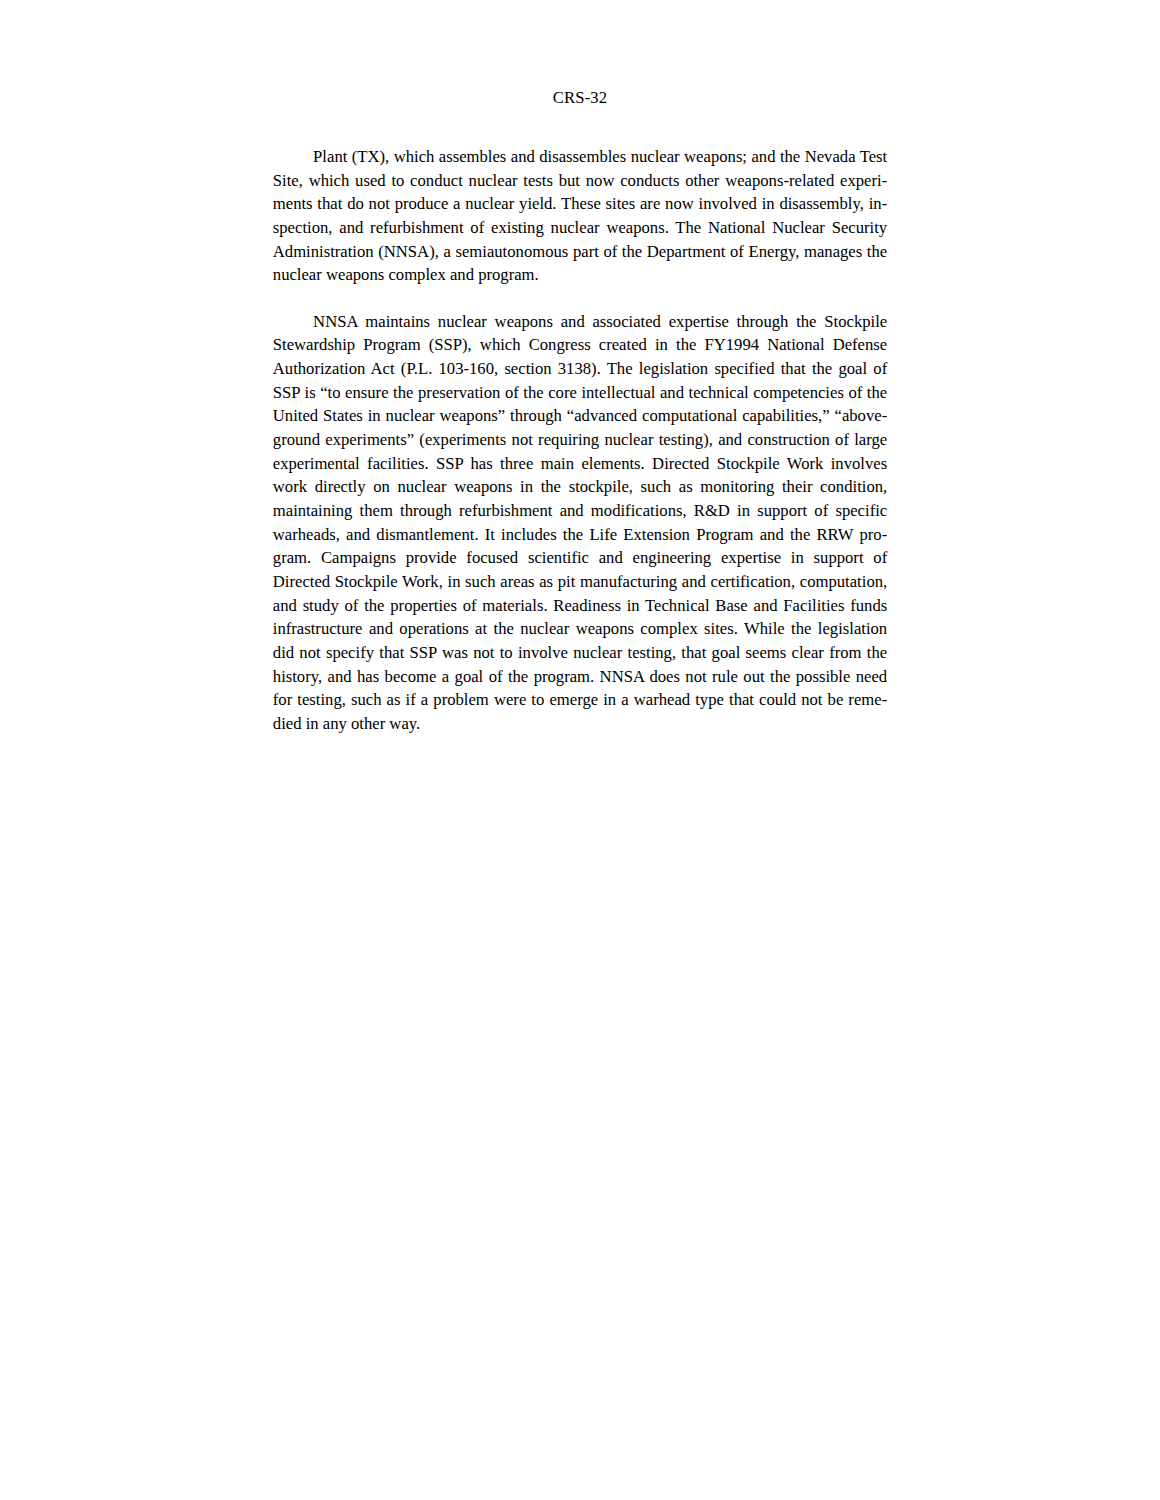CRS-32
Plant (TX), which assembles and disassembles nuclear weapons; and the Nevada Test Site, which used to conduct nuclear tests but now conducts other weapons-related experiments that do not produce a nuclear yield. These sites are now involved in disassembly, inspection, and refurbishment of existing nuclear weapons. The National Nuclear Security Administration (NNSA), a semiautonomous part of the Department of Energy, manages the nuclear weapons complex and program.
NNSA maintains nuclear weapons and associated expertise through the Stockpile Stewardship Program (SSP), which Congress created in the FY1994 National Defense Authorization Act (P.L. 103-160, section 3138). The legislation specified that the goal of SSP is “to ensure the preservation of the core intellectual and technical competencies of the United States in nuclear weapons” through “advanced computational capabilities,” “above-ground experiments” (experiments not requiring nuclear testing), and construction of large experimental facilities. SSP has three main elements. Directed Stockpile Work involves work directly on nuclear weapons in the stockpile, such as monitoring their condition, maintaining them through refurbishment and modifications, R&D in support of specific warheads, and dismantlement. It includes the Life Extension Program and the RRW program. Campaigns provide focused scientific and engineering expertise in support of Directed Stockpile Work, in such areas as pit manufacturing and certification, computation, and study of the properties of materials. Readiness in Technical Base and Facilities funds infrastructure and operations at the nuclear weapons complex sites. While the legislation did not specify that SSP was not to involve nuclear testing, that goal seems clear from the history, and has become a goal of the program. NNSA does not rule out the possible need for testing, such as if a problem were to emerge in a warhead type that could not be remedied in any other way.